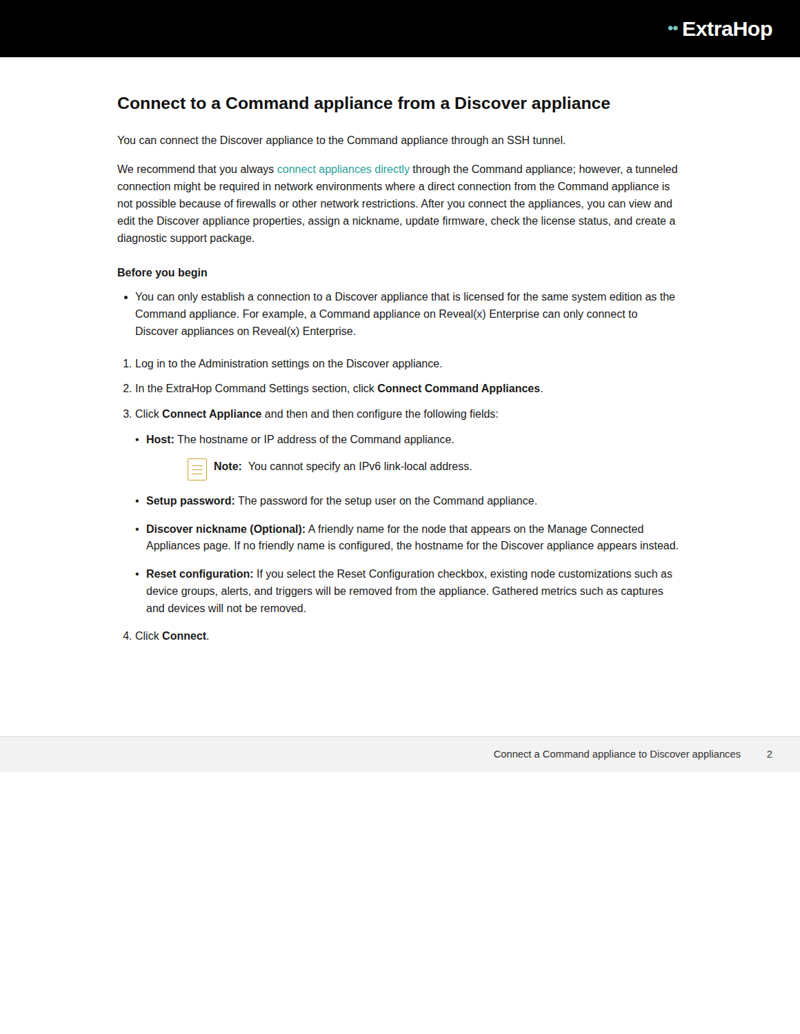••ExtraHop
Connect to a Command appliance from a Discover appliance
You can connect the Discover appliance to the Command appliance through an SSH tunnel.
We recommend that you always connect appliances directly through the Command appliance; however, a tunneled connection might be required in network environments where a direct connection from the Command appliance is not possible because of firewalls or other network restrictions. After you connect the appliances, you can view and edit the Discover appliance properties, assign a nickname, update firmware, check the license status, and create a diagnostic support package.
Before you begin
You can only establish a connection to a Discover appliance that is licensed for the same system edition as the Command appliance. For example, a Command appliance on Reveal(x) Enterprise can only connect to Discover appliances on Reveal(x) Enterprise.
Log in to the Administration settings on the Discover appliance.
In the ExtraHop Command Settings section, click Connect Command Appliances.
Click Connect Appliance and then and then configure the following fields:
Host: The hostname or IP address of the Command appliance.
Note: You cannot specify an IPv6 link-local address.
Setup password: The password for the setup user on the Command appliance.
Discover nickname (Optional): A friendly name for the node that appears on the Manage Connected Appliances page. If no friendly name is configured, the hostname for the Discover appliance appears instead.
Reset configuration: If you select the Reset Configuration checkbox, existing node customizations such as device groups, alerts, and triggers will be removed from the appliance. Gathered metrics such as captures and devices will not be removed.
Click Connect.
Connect a Command appliance to Discover appliances 2